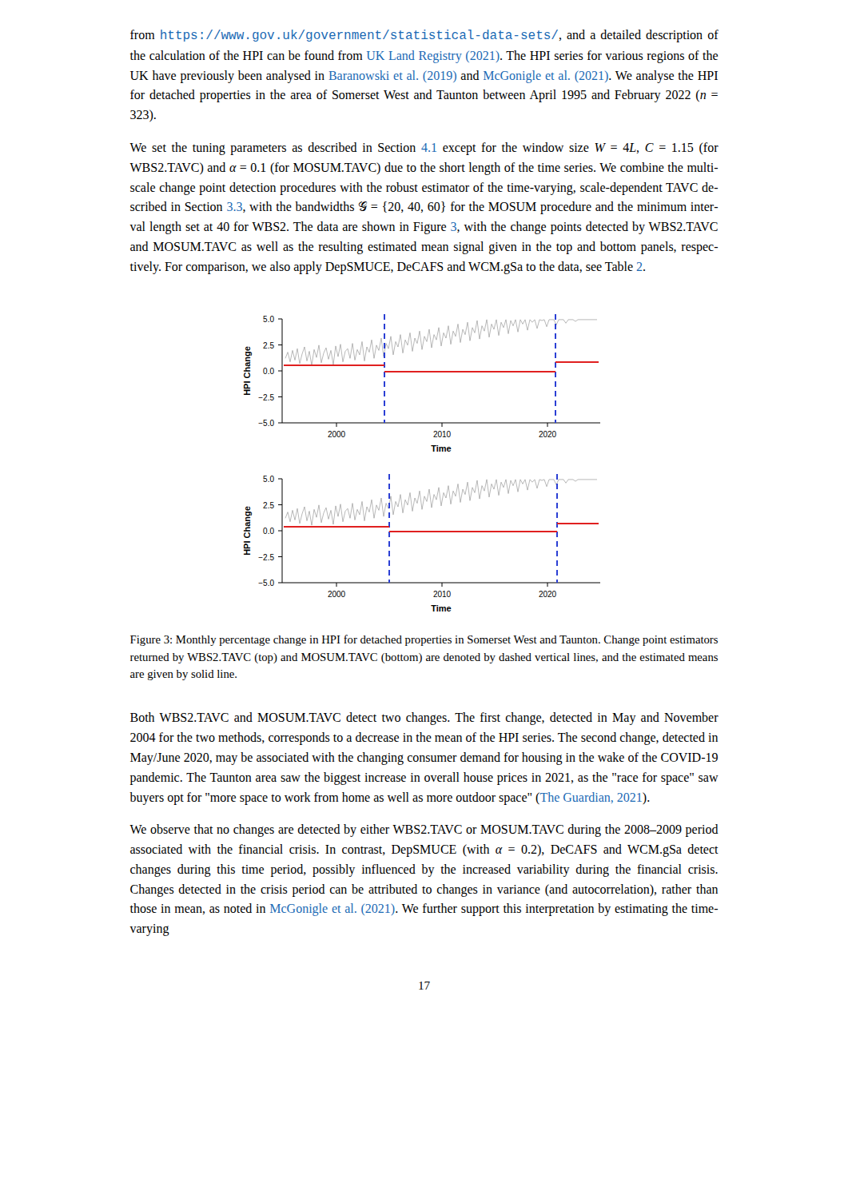from https://www.gov.uk/government/statistical-data-sets/, and a detailed description of the calculation of the HPI can be found from UK Land Registry (2021). The HPI series for various regions of the UK have previously been analysed in Baranowski et al. (2019) and McGonigle et al. (2021). We analyse the HPI for detached properties in the area of Somerset West and Taunton between April 1995 and February 2022 (n = 323).
We set the tuning parameters as described in Section 4.1 except for the window size W = 4L, C = 1.15 (for WBS2.TAVC) and α = 0.1 (for MOSUM.TAVC) due to the short length of the time series. We combine the multiscale change point detection procedures with the robust estimator of the time-varying, scale-dependent TAVC described in Section 3.3, with the bandwidths 𝒢 = {20, 40, 60} for the MOSUM procedure and the minimum interval length set at 40 for WBS2. The data are shown in Figure 3, with the change points detected by WBS2.TAVC and MOSUM.TAVC as well as the resulting estimated mean signal given in the top and bottom panels, respectively. For comparison, we also apply DepSMUCE, DeCAFS and WCM.gSa to the data, see Table 2.
5.0 2.5 0.0 −2.5 −5.0 HPI Change 2000 2010 2020 Time 5.0 2.5 0.0 −2.5 −5.0 HPI Change 2000 2010 2020 Time
Figure 3: Monthly percentage change in HPI for detached properties in Somerset West and Taunton. Change point estimators returned by WBS2.TAVC (top) and MOSUM.TAVC (bottom) are denoted by dashed vertical lines, and the estimated means are given by solid line.
Both WBS2.TAVC and MOSUM.TAVC detect two changes. The first change, detected in May and November 2004 for the two methods, corresponds to a decrease in the mean of the HPI series. The second change, detected in May/June 2020, may be associated with the changing consumer demand for housing in the wake of the COVID-19 pandemic. The Taunton area saw the biggest increase in overall house prices in 2021, as the "race for space" saw buyers opt for "more space to work from home as well as more outdoor space" (The Guardian, 2021).
We observe that no changes are detected by either WBS2.TAVC or MOSUM.TAVC during the 2008–2009 period associated with the financial crisis. In contrast, DepSMUCE (with α = 0.2), DeCAFS and WCM.gSa detect changes during this time period, possibly influenced by the increased variability during the financial crisis. Changes detected in the crisis period can be attributed to changes in variance (and autocorrelation), rather than those in mean, as noted in McGonigle et al. (2021). We further support this interpretation by estimating the time-varying
17